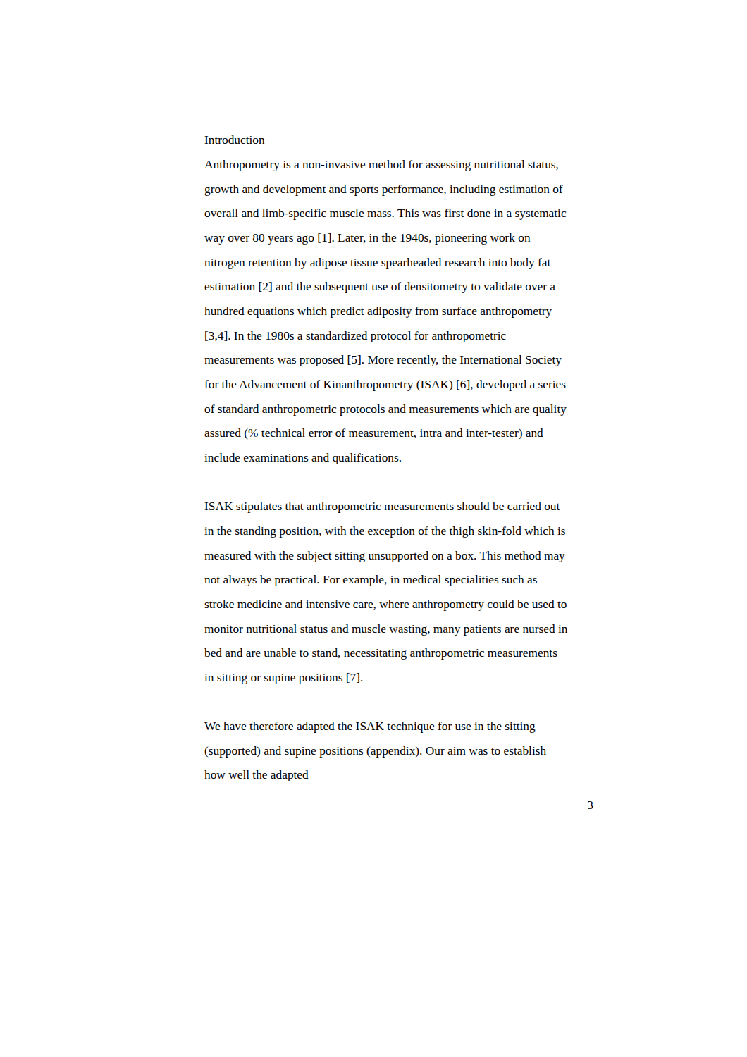Introduction
Anthropometry is a non-invasive method for assessing nutritional status, growth and development and sports performance, including estimation of overall and limb-specific muscle mass. This was first done in a systematic way over 80 years ago [1]. Later, in the 1940s, pioneering work on nitrogen retention by adipose tissue spearheaded research into body fat estimation [2] and the subsequent use of densitometry to validate over a hundred equations which predict adiposity from surface anthropometry [3,4]. In the 1980s a standardized protocol for anthropometric measurements was proposed [5]. More recently, the International Society for the Advancement of Kinanthropometry (ISAK) [6], developed a series of standard anthropometric protocols and measurements which are quality assured (% technical error of measurement, intra and inter-tester) and include examinations and qualifications.
ISAK stipulates that anthropometric measurements should be carried out in the standing position, with the exception of the thigh skin-fold which is measured with the subject sitting unsupported on a box. This method may not always be practical. For example, in medical specialities such as stroke medicine and intensive care, where anthropometry could be used to monitor nutritional status and muscle wasting, many patients are nursed in bed and are unable to stand, necessitating anthropometric measurements in sitting or supine positions [7].
We have therefore adapted the ISAK technique for use in the sitting (supported) and supine positions (appendix). Our aim was to establish how well the adapted
3